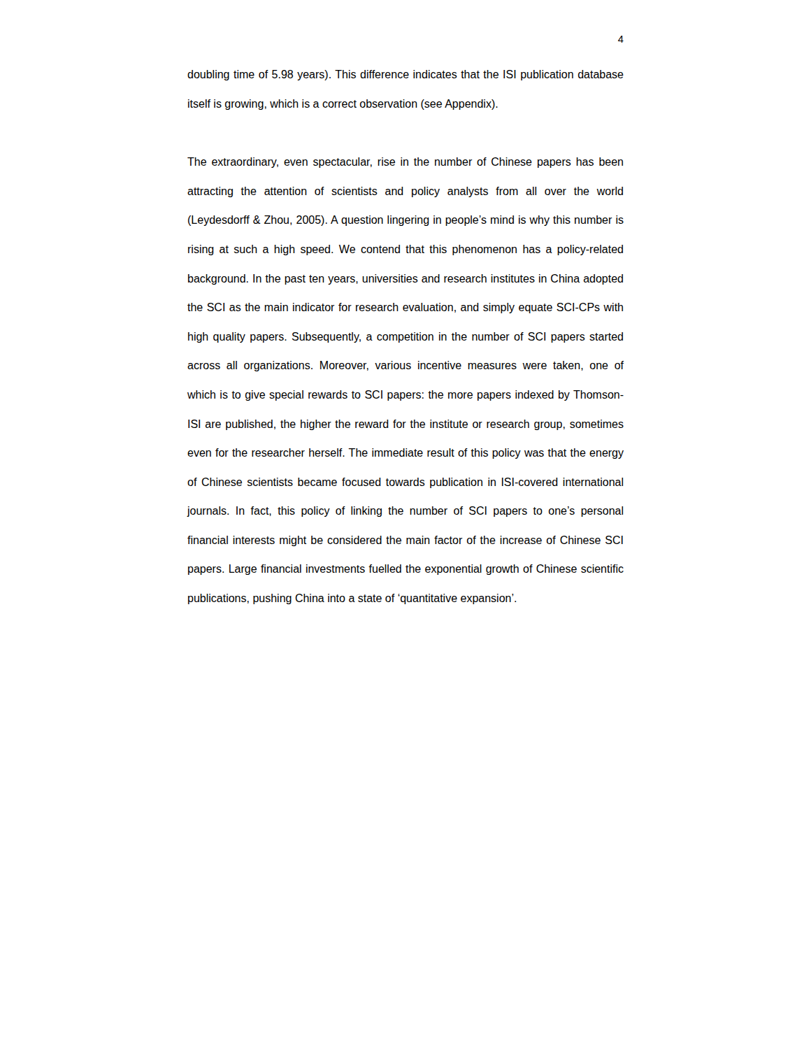4
doubling time of 5.98 years). This difference indicates that the ISI publication database itself is growing, which is a correct observation (see Appendix).
The extraordinary, even spectacular, rise in the number of Chinese papers has been attracting the attention of scientists and policy analysts from all over the world (Leydesdorff & Zhou, 2005). A question lingering in people’s mind is why this number is rising at such a high speed. We contend that this phenomenon has a policy-related background. In the past ten years, universities and research institutes in China adopted the SCI as the main indicator for research evaluation, and simply equate SCI-CPs with high quality papers. Subsequently, a competition in the number of SCI papers started across all organizations. Moreover, various incentive measures were taken, one of which is to give special rewards to SCI papers: the more papers indexed by Thomson-ISI are published, the higher the reward for the institute or research group, sometimes even for the researcher herself. The immediate result of this policy was that the energy of Chinese scientists became focused towards publication in ISI-covered international journals. In fact, this policy of linking the number of SCI papers to one’s personal financial interests might be considered the main factor of the increase of Chinese SCI papers. Large financial investments fuelled the exponential growth of Chinese scientific publications, pushing China into a state of ‘quantitative expansion’.